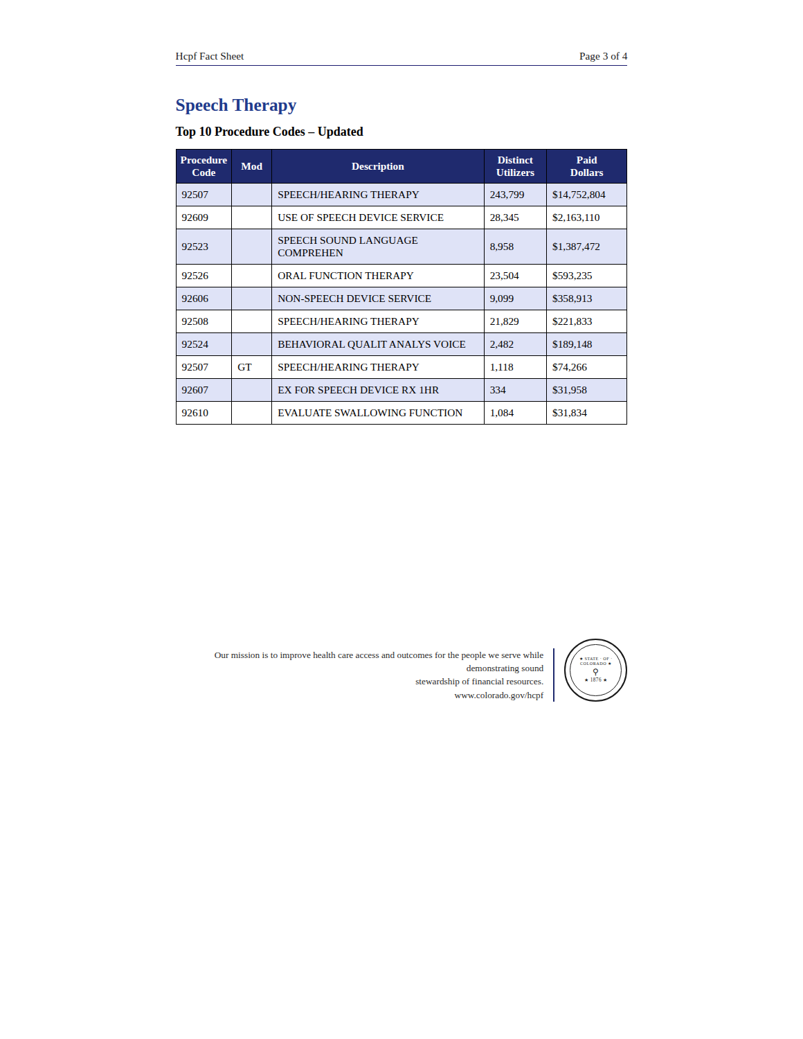Hcpf Fact Sheet
Page 3 of 4
Speech Therapy
Top 10 Procedure Codes – Updated
| Procedure Code | Mod | Description | Distinct Utilizers | Paid Dollars |
| --- | --- | --- | --- | --- |
| 92507 | | SPEECH/HEARING THERAPY | 243,799 | $14,752,804 |
| 92609 | | USE OF SPEECH DEVICE SERVICE | 28,345 | $2,163,110 |
| 92523 | | SPEECH SOUND LANGUAGE COMPREHEN | 8,958 | $1,387,472 |
| 92526 | | ORAL FUNCTION THERAPY | 23,504 | $593,235 |
| 92606 | | NON-SPEECH DEVICE SERVICE | 9,099 | $358,913 |
| 92508 | | SPEECH/HEARING THERAPY | 21,829 | $221,833 |
| 92524 | | BEHAVIORAL QUALIT ANALYS VOICE | 2,482 | $189,148 |
| 92507 | GT | SPEECH/HEARING THERAPY | 1,118 | $74,266 |
| 92607 | | EX FOR SPEECH DEVICE RX 1HR | 334 | $31,958 |
| 92610 | | EVALUATE SWALLOWING FUNCTION | 1,084 | $31,834 |
Our mission is to improve health care access and outcomes for the people we serve while demonstrating sound
stewardship of financial resources.
www.colorado.gov/hcpf
★ STATE · OF · COLORADO ★
⚲
★ 1876 ★